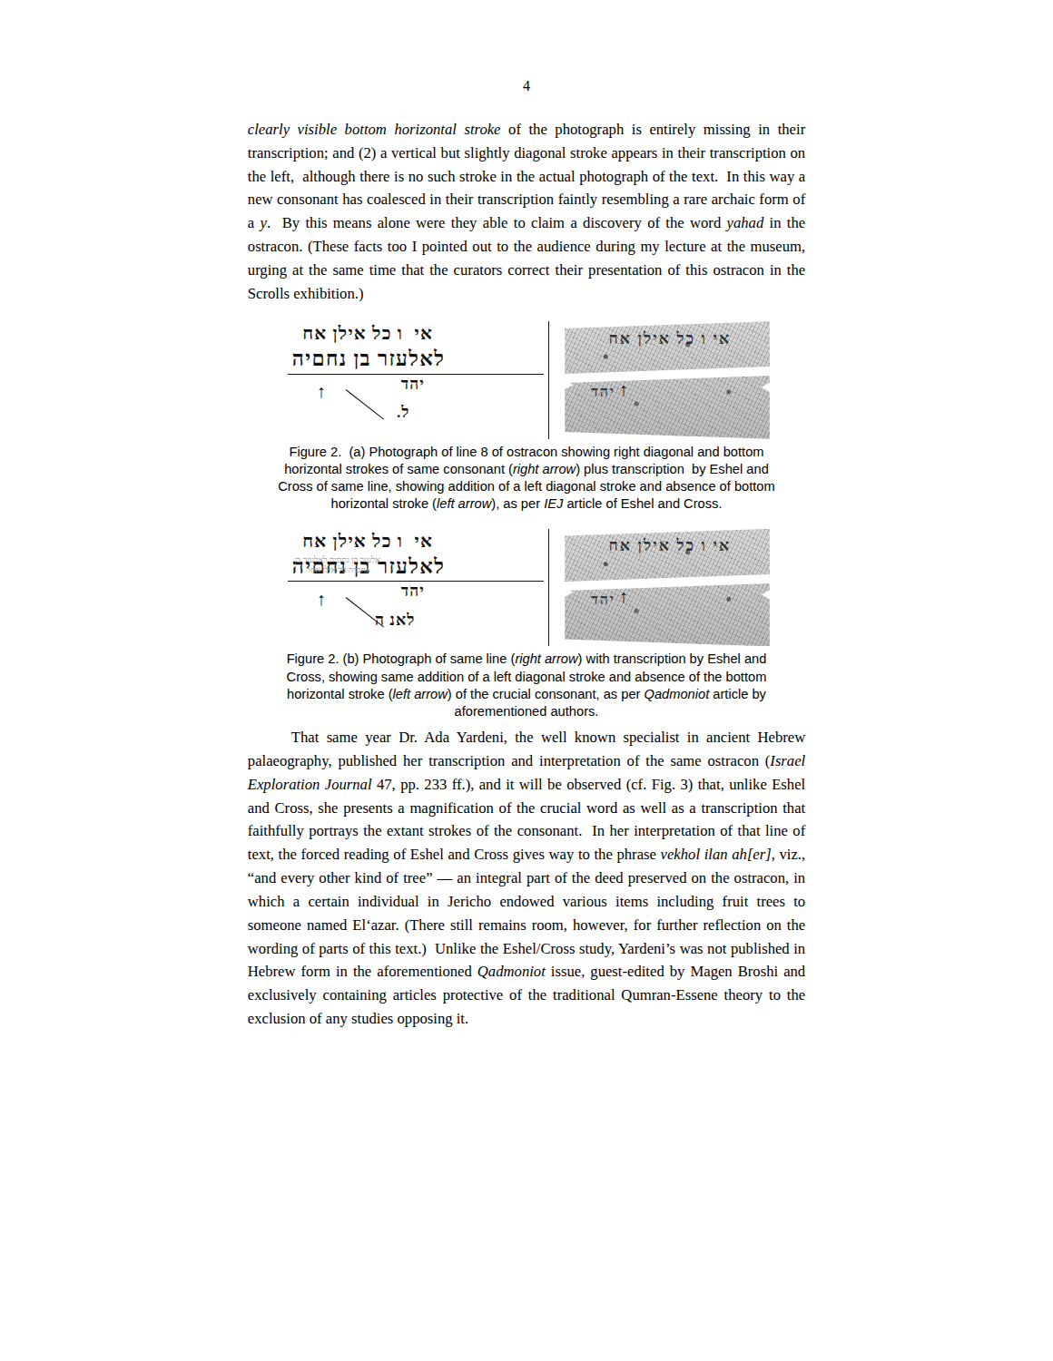4
clearly visible bottom horizontal stroke of the photograph is entirely missing in their transcription; and (2) a vertical but slightly diagonal stroke appears in their transcription on the left, although there is no such stroke in the actual photograph of the text. In this way a new consonant has coalesced in their transcription faintly resembling a rare archaic form of a y. By this means alone were they able to claim a discovery of the word yahad in the ostracon. (These facts too I pointed out to the audience during my lecture at the museum, urging at the same time that the curators correct their presentation of this ostracon in the Scrolls exhibition.)
אי ו כל אילן אח
לאלעזר בן נחםיה
↑
יהד
.ל
אי ו כל אילן אח
יהד
↑
Figure 2. (a) Photograph of line 8 of ostracon showing right diagonal and bottom horizontal strokes of same consonant (right arrow) plus transcription by Eshel and Cross of same line, showing addition of a left diagonal stroke and absence of bottom horizontal stroke (left arrow), as per IEJ article of Eshel and Cross.
אי ו כל אילן אח
לאלעזר בן נחםיה
אלעזר בן נחםיה לאלעזר בן נחםיה כל אילן אחר
↑
יהד
לאנ ה
אי ו כל אילן אח
יהד
↑
Figure 2. (b) Photograph of same line (right arrow) with transcription by Eshel and Cross, showing same addition of a left diagonal stroke and absence of the bottom horizontal stroke (left arrow) of the crucial consonant, as per Qadmoniot article by aforementioned authors.
That same year Dr. Ada Yardeni, the well known specialist in ancient Hebrew palaeography, published her transcription and interpretation of the same ostracon (Israel Exploration Journal 47, pp. 233 ff.), and it will be observed (cf. Fig. 3) that, unlike Eshel and Cross, she presents a magnification of the crucial word as well as a transcription that faithfully portrays the extant strokes of the consonant. In her interpretation of that line of text, the forced reading of Eshel and Cross gives way to the phrase vekhol ilan ah[er], viz., “and every other kind of tree” — an integral part of the deed preserved on the ostracon, in which a certain individual in Jericho endowed various items including fruit trees to someone named El‘azar. (There still remains room, however, for further reflection on the wording of parts of this text.) Unlike the Eshel/Cross study, Yardeni’s was not published in Hebrew form in the aforementioned Qadmoniot issue, guest-edited by Magen Broshi and exclusively containing articles protective of the traditional Qumran-Essene theory to the exclusion of any studies opposing it.